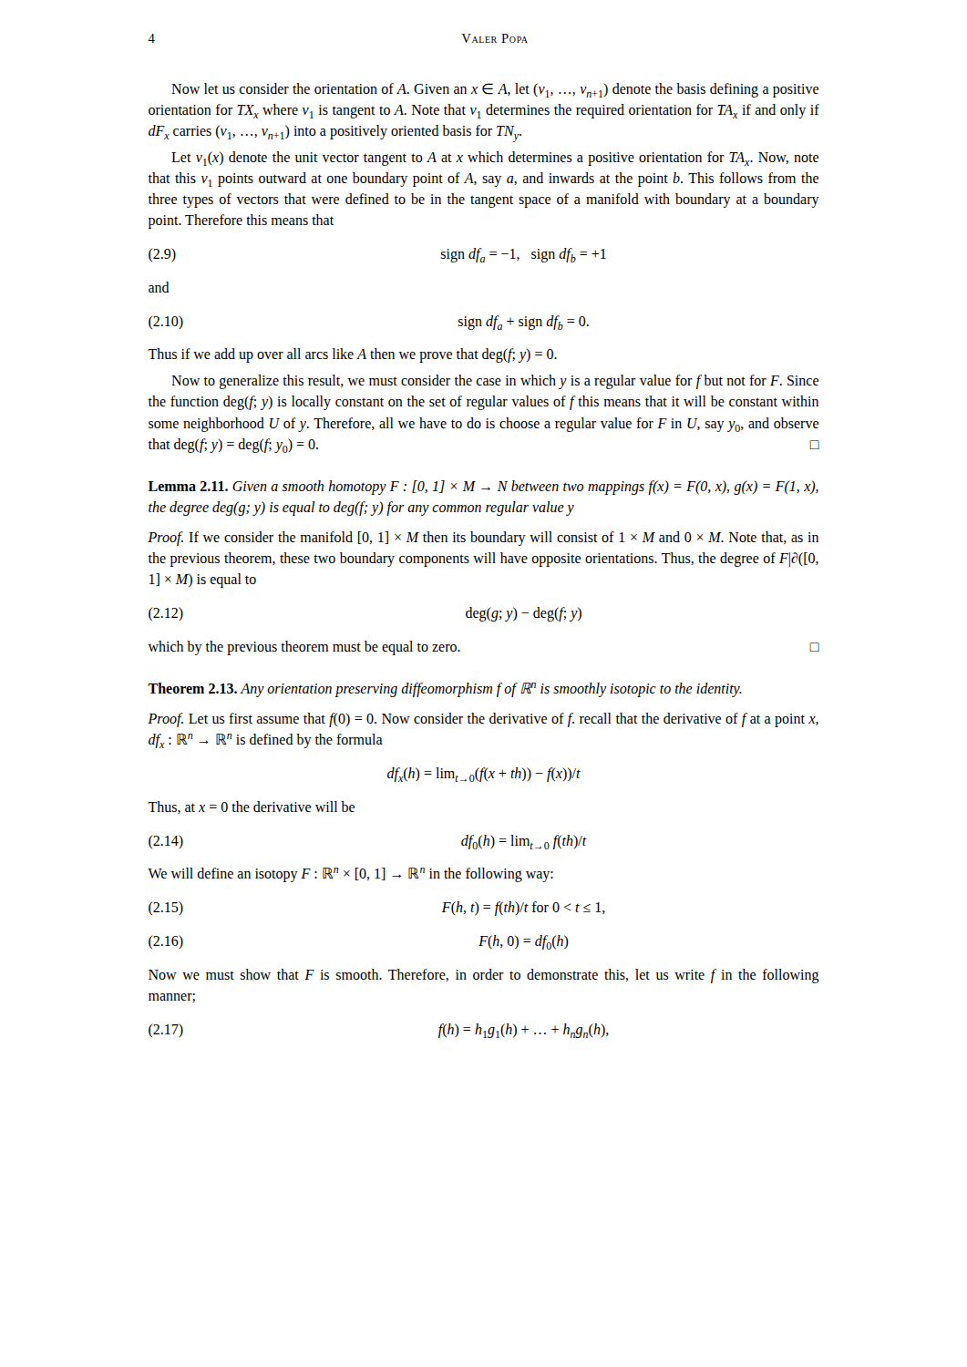4 Valer Popa
Now let us consider the orientation of A. Given an x ∈ A, let (v1, …, vn+1) denote the basis defining a positive orientation for TXx where v1 is tangent to A. Note that v1 determines the required orientation for TAx if and only if dFx carries (v1, …, vn+1) into a positively oriented basis for TNy.
Let v1(x) denote the unit vector tangent to A at x which determines a positive orientation for TAx. Now, note that this v1 points outward at one boundary point of A, say a, and inwards at the point b. This follows from the three types of vectors that were defined to be in the tangent space of a manifold with boundary at a boundary point. Therefore this means that
(2.9) sign dfa = −1, sign dfb = +1
and
(2.10) sign dfa + sign dfb = 0.
Thus if we add up over all arcs like A then we prove that deg(f; y) = 0.
Now to generalize this result, we must consider the case in which y is a regular value for f but not for F. Since the function deg(f; y) is locally constant on the set of regular values of f this means that it will be constant within some neighborhood U of y. Therefore, all we have to do is choose a regular value for F in U, say y0, and observe that deg(f; y) = deg(f; y0) = 0. □
Lemma 2.11. Given a smooth homotopy F : [0, 1] × M → N between two mappings f(x) = F(0, x), g(x) = F(1, x), the degree deg(g; y) is equal to deg(f; y) for any common regular value y
Proof. If we consider the manifold [0, 1] × M then its boundary will consist of 1 × M and 0 × M. Note that, as in the previous theorem, these two boundary components will have opposite orientations. Thus, the degree of F|∂([0, 1] × M) is equal to
(2.12) deg(g; y) − deg(f; y)
which by the previous theorem must be equal to zero. □
Theorem 2.13. Any orientation preserving diffeomorphism f of ℝn is smoothly isotopic to the identity.
Proof. Let us first assume that f(0) = 0. Now consider the derivative of f. recall that the derivative of f at a point x, dfx : ℝn → ℝn is defined by the formula
dfx(h) = limt→0(f(x + th)) − f(x))/t
Thus, at x = 0 the derivative will be
(2.14) df0(h) = limt→0 f(th)/t
We will define an isotopy F : ℝn × [0, 1] → ℝn in the following way:
(2.15) F(h, t) = f(th)/t for 0 < t ≤ 1,
(2.16) F(h, 0) = df0(h)
Now we must show that F is smooth. Therefore, in order to demonstrate this, let us write f in the following manner;
(2.17) f(h) = h1g1(h) + … + hngn(h),